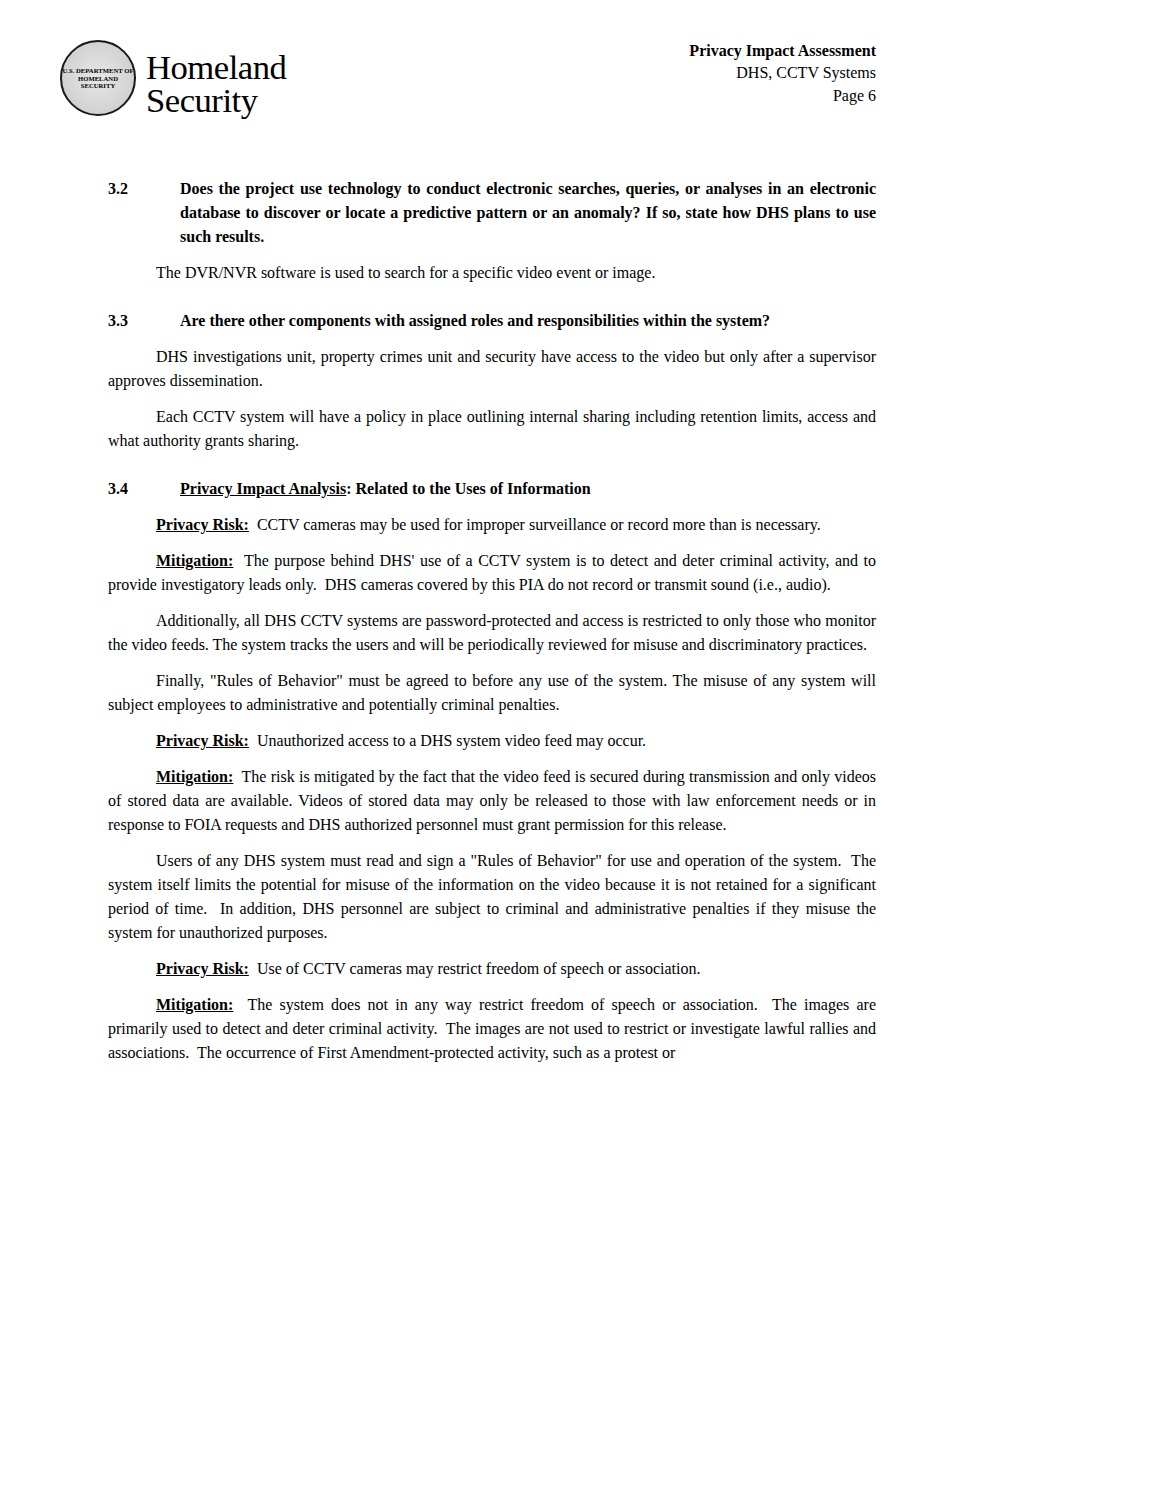U.S. DEPARTMENT OF
HOMELAND
SECURITY
Homeland
Security
Privacy Impact Assessment
DHS, CCTV Systems
Page 6
3.2 Does the project use technology to conduct electronic searches, queries, or analyses in an electronic database to discover or locate a predictive pattern or an anomaly? If so, state how DHS plans to use such results.
The DVR/NVR software is used to search for a specific video event or image.
3.3 Are there other components with assigned roles and responsibilities within the system?
DHS investigations unit, property crimes unit and security have access to the video but only after a supervisor approves dissemination.
Each CCTV system will have a policy in place outlining internal sharing including retention limits, access and what authority grants sharing.
3.4 Privacy Impact Analysis: Related to the Uses of Information
Privacy Risk: CCTV cameras may be used for improper surveillance or record more than is necessary.
Mitigation: The purpose behind DHS' use of a CCTV system is to detect and deter criminal activity, and to provide investigatory leads only. DHS cameras covered by this PIA do not record or transmit sound (i.e., audio).
Additionally, all DHS CCTV systems are password-protected and access is restricted to only those who monitor the video feeds. The system tracks the users and will be periodically reviewed for misuse and discriminatory practices.
Finally, "Rules of Behavior" must be agreed to before any use of the system. The misuse of any system will subject employees to administrative and potentially criminal penalties.
Privacy Risk: Unauthorized access to a DHS system video feed may occur.
Mitigation: The risk is mitigated by the fact that the video feed is secured during transmission and only videos of stored data are available. Videos of stored data may only be released to those with law enforcement needs or in response to FOIA requests and DHS authorized personnel must grant permission for this release.
Users of any DHS system must read and sign a "Rules of Behavior" for use and operation of the system. The system itself limits the potential for misuse of the information on the video because it is not retained for a significant period of time. In addition, DHS personnel are subject to criminal and administrative penalties if they misuse the system for unauthorized purposes.
Privacy Risk: Use of CCTV cameras may restrict freedom of speech or association.
Mitigation: The system does not in any way restrict freedom of speech or association. The images are primarily used to detect and deter criminal activity. The images are not used to restrict or investigate lawful rallies and associations. The occurrence of First Amendment-protected activity, such as a protest or